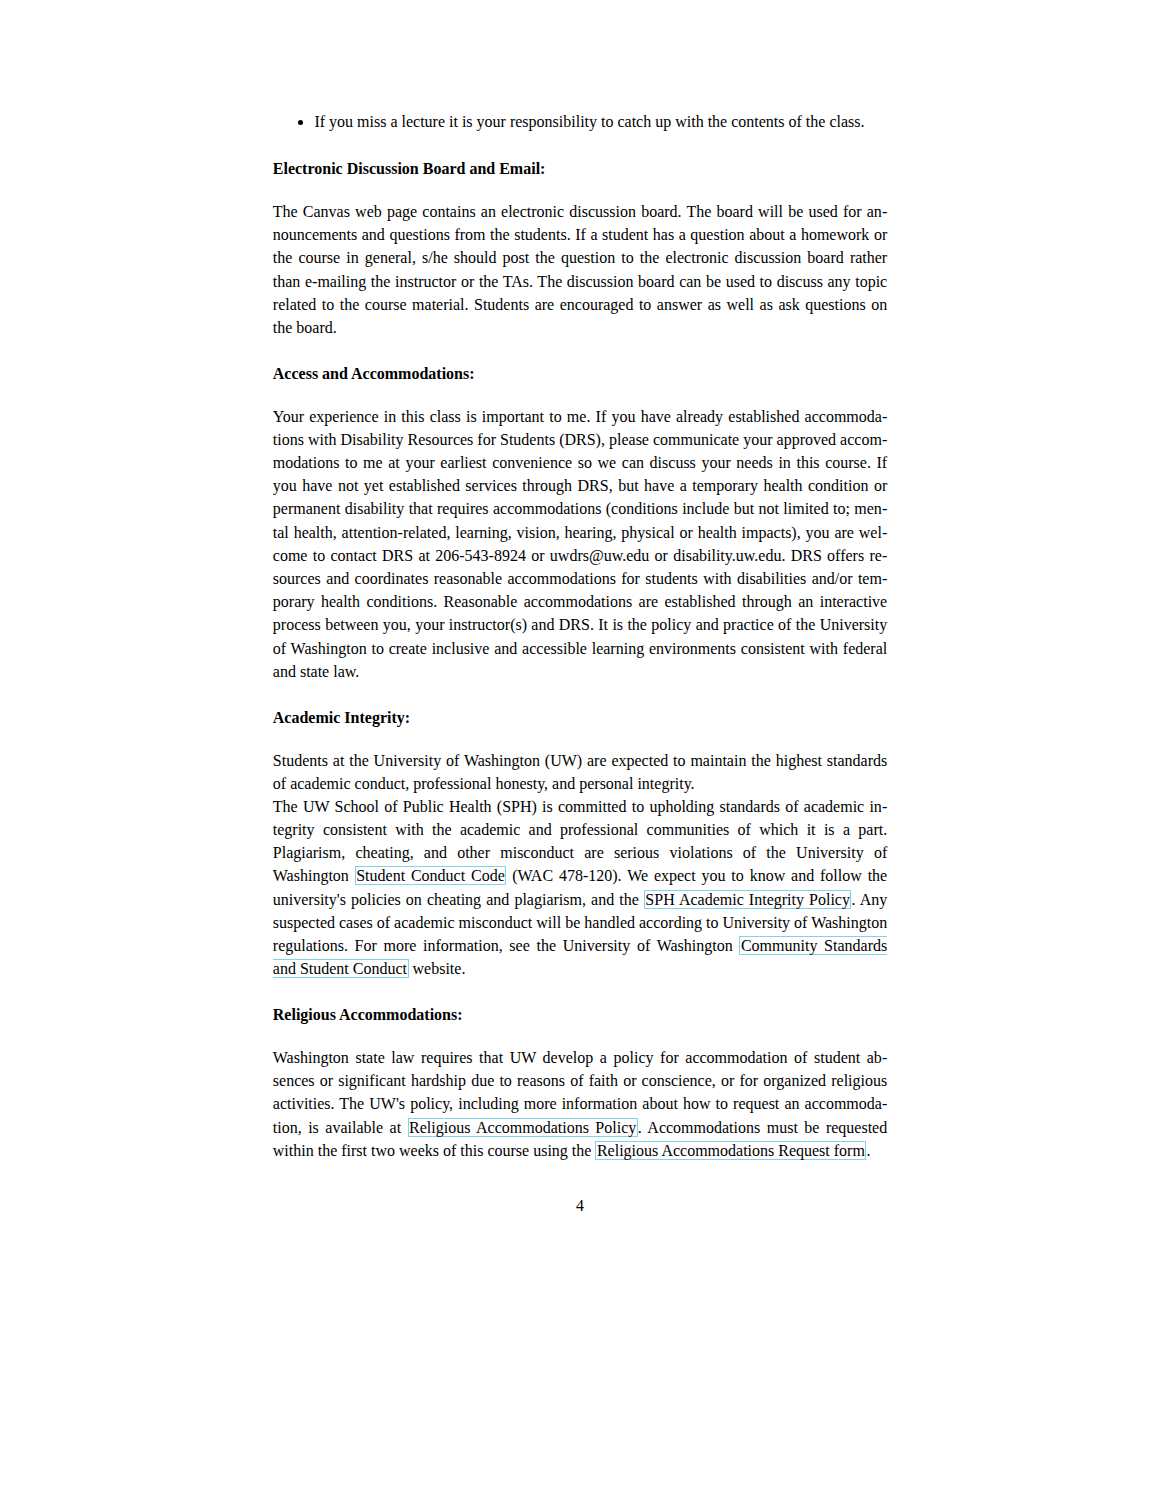If you miss a lecture it is your responsibility to catch up with the contents of the class.
Electronic Discussion Board and Email:
The Canvas web page contains an electronic discussion board. The board will be used for announcements and questions from the students. If a student has a question about a homework or the course in general, s/he should post the question to the electronic discussion board rather than e-mailing the instructor or the TAs. The discussion board can be used to discuss any topic related to the course material. Students are encouraged to answer as well as ask questions on the board.
Access and Accommodations:
Your experience in this class is important to me. If you have already established accommodations with Disability Resources for Students (DRS), please communicate your approved accommodations to me at your earliest convenience so we can discuss your needs in this course. If you have not yet established services through DRS, but have a temporary health condition or permanent disability that requires accommodations (conditions include but not limited to; mental health, attention-related, learning, vision, hearing, physical or health impacts), you are welcome to contact DRS at 206-543-8924 or uwdrs@uw.edu or disability.uw.edu. DRS offers resources and coordinates reasonable accommodations for students with disabilities and/or temporary health conditions. Reasonable accommodations are established through an interactive process between you, your instructor(s) and DRS. It is the policy and practice of the University of Washington to create inclusive and accessible learning environments consistent with federal and state law.
Academic Integrity:
Students at the University of Washington (UW) are expected to maintain the highest standards of academic conduct, professional honesty, and personal integrity.
The UW School of Public Health (SPH) is committed to upholding standards of academic integrity consistent with the academic and professional communities of which it is a part. Plagiarism, cheating, and other misconduct are serious violations of the University of Washington Student Conduct Code (WAC 478-120). We expect you to know and follow the university's policies on cheating and plagiarism, and the SPH Academic Integrity Policy. Any suspected cases of academic misconduct will be handled according to University of Washington regulations. For more information, see the University of Washington Community Standards and Student Conduct website.
Religious Accommodations:
Washington state law requires that UW develop a policy for accommodation of student absences or significant hardship due to reasons of faith or conscience, or for organized religious activities. The UW's policy, including more information about how to request an accommodation, is available at Religious Accommodations Policy. Accommodations must be requested within the first two weeks of this course using the Religious Accommodations Request form.
4